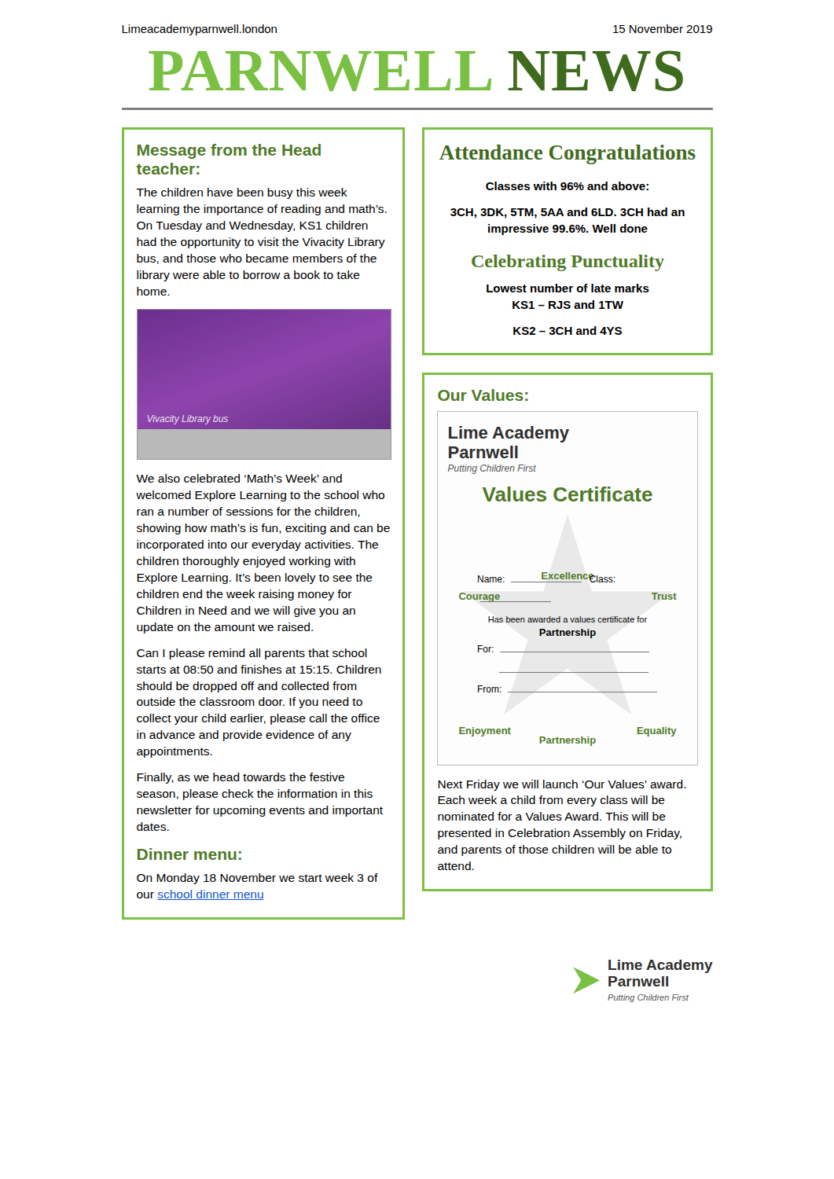Limeacademyparnwell.london 15 November 2019
PARNWELL NEWS
Message from the Head teacher:
The children have been busy this week learning the importance of reading and math’s. On Tuesday and Wednesday, KS1 children had the opportunity to visit the Vivacity Library bus, and those who became members of the library were able to borrow a book to take home.
Vivacity Library bus
We also celebrated ‘Math’s Week’ and welcomed Explore Learning to the school who ran a number of sessions for the children, showing how math’s is fun, exciting and can be incorporated into our everyday activities. The children thoroughly enjoyed working with Explore Learning. It’s been lovely to see the children end the week raising money for Children in Need and we will give you an update on the amount we raised.
Can I please remind all parents that school starts at 08:50 and finishes at 15:15. Children should be dropped off and collected from outside the classroom door. If you need to collect your child earlier, please call the office in advance and provide evidence of any appointments.
Finally, as we head towards the festive season, please check the information in this newsletter for upcoming events and important dates.
Dinner menu:
On Monday 18 November we start week 3 of our school dinner menu
Attendance Congratulations
Classes with 96% and above:
3CH, 3DK, 5TM, 5AA and 6LD. 3CH had an impressive 99.6%. Well done
Celebrating Punctuality
Lowest number of late marks
KS1 – RJS and 1TW
KS2 – 3CH and 4YS
Our Values:
Lime Academy Parnwell Putting Children First
Values Certificate
Courage Excellence Trust Enjoyment Partnership Equality
Name: Class:
Has been awarded a values certificate for
Partnership
For:
From:
Next Friday we will launch ‘Our Values’ award. Each week a child from every class will be nominated for a Values Award. This will be presented in Celebration Assembly on Friday, and parents of those children will be able to attend.
Lime Academy Parnwell Putting Children First